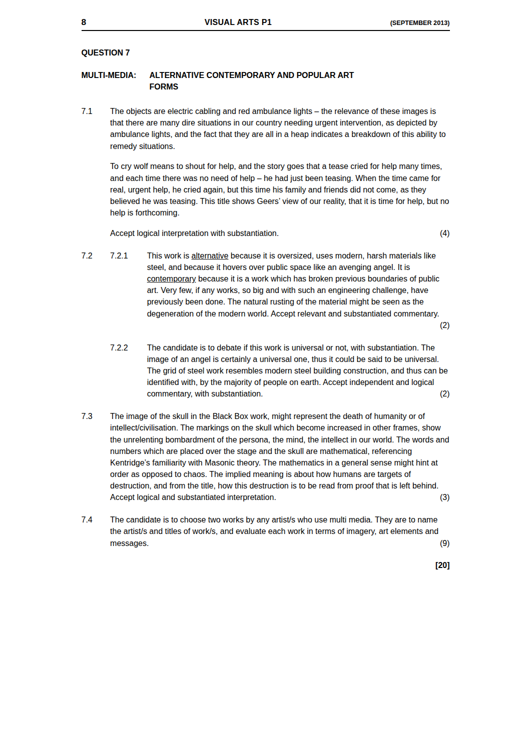8 VISUAL ARTS P1 (SEPTEMBER 2013)
QUESTION 7
MULTI-MEDIA: ALTERNATIVE CONTEMPORARY AND POPULAR ART
FORMS
7.1
The objects are electric cabling and red ambulance lights – the relevance of these images is that there are many dire situations in our country needing urgent intervention, as depicted by ambulance lights, and the fact that they are all in a heap indicates a breakdown of this ability to remedy situations.
To cry wolf means to shout for help, and the story goes that a tease cried for help many times, and each time there was no need of help – he had just been teasing. When the time came for real, urgent help, he cried again, but this time his family and friends did not come, as they believed he was teasing. This title shows Geers’ view of our reality, that it is time for help, but no help is forthcoming.
Accept logical interpretation with substantiation.(4)
7.2
7.2.1
This work is alternative because it is oversized, uses modern, harsh materials like steel, and because it hovers over public space like an avenging angel. It is contemporary because it is a work which has broken previous boundaries of public art. Very few, if any works, so big and with such an engineering challenge, have previously been done. The natural rusting of the material might be seen as the degeneration of the modern world. Accept relevant and substantiated commentary.(2)
7.2.2
The candidate is to debate if this work is universal or not, with substantiation. The image of an angel is certainly a universal one, thus it could be said to be universal. The grid of steel work resembles modern steel building construction, and thus can be identified with, by the majority of people on earth. Accept independent and logical commentary, with substantiation.(2)
7.3
The image of the skull in the Black Box work, might represent the death of humanity or of intellect/civilisation. The markings on the skull which become increased in other frames, show the unrelenting bombardment of the persona, the mind, the intellect in our world. The words and numbers which are placed over the stage and the skull are mathematical, referencing Kentridge’s familiarity with Masonic theory. The mathematics in a general sense might hint at order as opposed to chaos. The implied meaning is about how humans are targets of destruction, and from the title, how this destruction is to be read from proof that is left behind. Accept logical and substantiated interpretation.(3)
7.4
The candidate is to choose two works by any artist/s who use multi media. They are to name the artist/s and titles of work/s, and evaluate each work in terms of imagery, art elements and messages.(9)
[20]